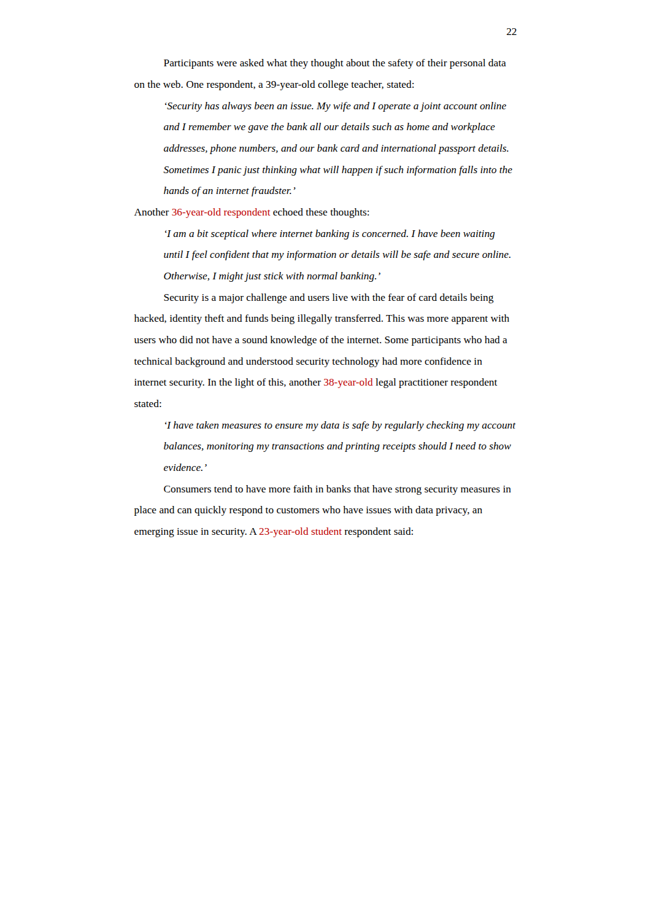22
Participants were asked what they thought about the safety of their personal data on the web. One respondent, a 39-year-old college teacher, stated:
‘Security has always been an issue. My wife and I operate a joint account online and I remember we gave the bank all our details such as home and workplace addresses, phone numbers, and our bank card and international passport details. Sometimes I panic just thinking what will happen if such information falls into the hands of an internet fraudster.’
Another 36-year-old respondent echoed these thoughts:
‘I am a bit sceptical where internet banking is concerned. I have been waiting until I feel confident that my information or details will be safe and secure online. Otherwise, I might just stick with normal banking.’
Security is a major challenge and users live with the fear of card details being hacked, identity theft and funds being illegally transferred. This was more apparent with users who did not have a sound knowledge of the internet. Some participants who had a technical background and understood security technology had more confidence in internet security. In the light of this, another 38-year-old legal practitioner respondent stated:
‘I have taken measures to ensure my data is safe by regularly checking my account balances, monitoring my transactions and printing receipts should I need to show evidence.’
Consumers tend to have more faith in banks that have strong security measures in place and can quickly respond to customers who have issues with data privacy, an emerging issue in security. A 23-year-old student respondent said: